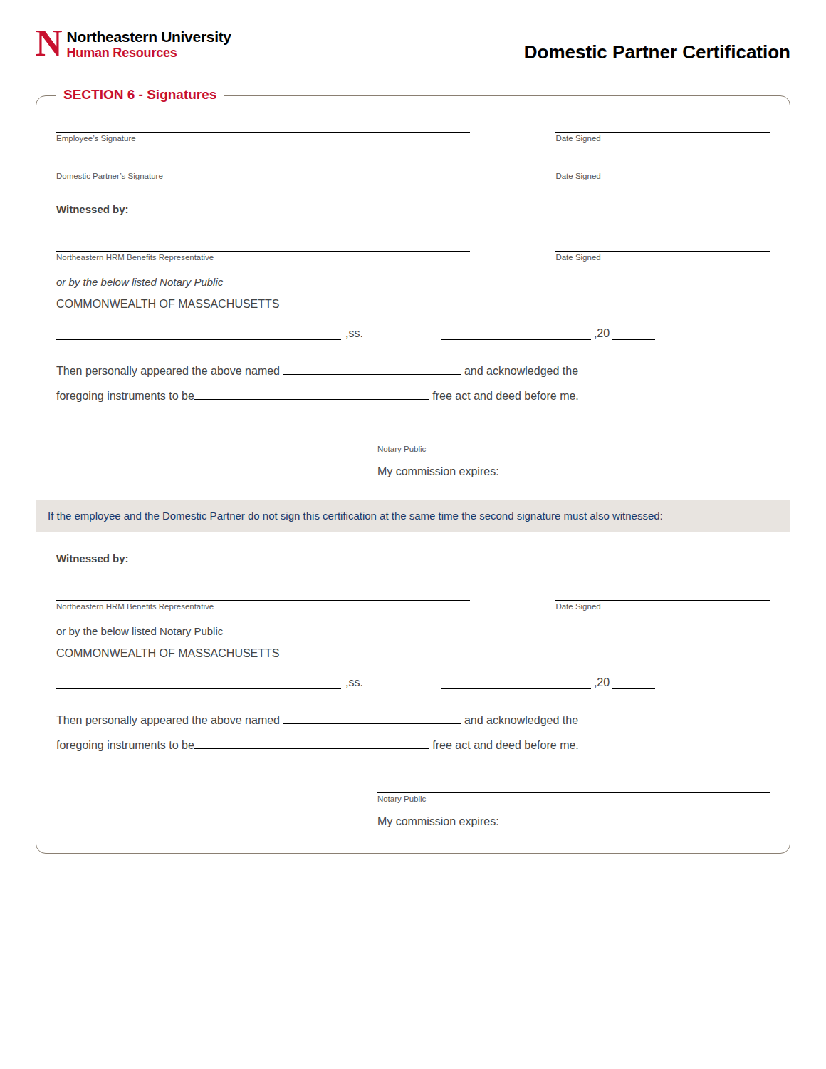N
Northeastern University
Human Resources
Domestic Partner Certification
SECTION 6 - Signatures
Employee’s Signature
Date Signed
Domestic Partner’s Signature
Date Signed
Witnessed by:
Northeastern HRM Benefits Representative
Date Signed
or by the below listed Notary Public
COMMONWEALTH OF MASSACHUSETTS
,ss. ,20
Then personally appeared the above named and acknowledged the
foregoing instruments to be free act and deed before me.
Notary Public
My commission expires:
If the employee and the Domestic Partner do not sign this certification at the same time the second signature must also witnessed:
Witnessed by:
Northeastern HRM Benefits Representative
Date Signed
or by the below listed Notary Public
COMMONWEALTH OF MASSACHUSETTS
,ss. ,20
Then personally appeared the above named and acknowledged the
foregoing instruments to be free act and deed before me.
Notary Public
My commission expires: